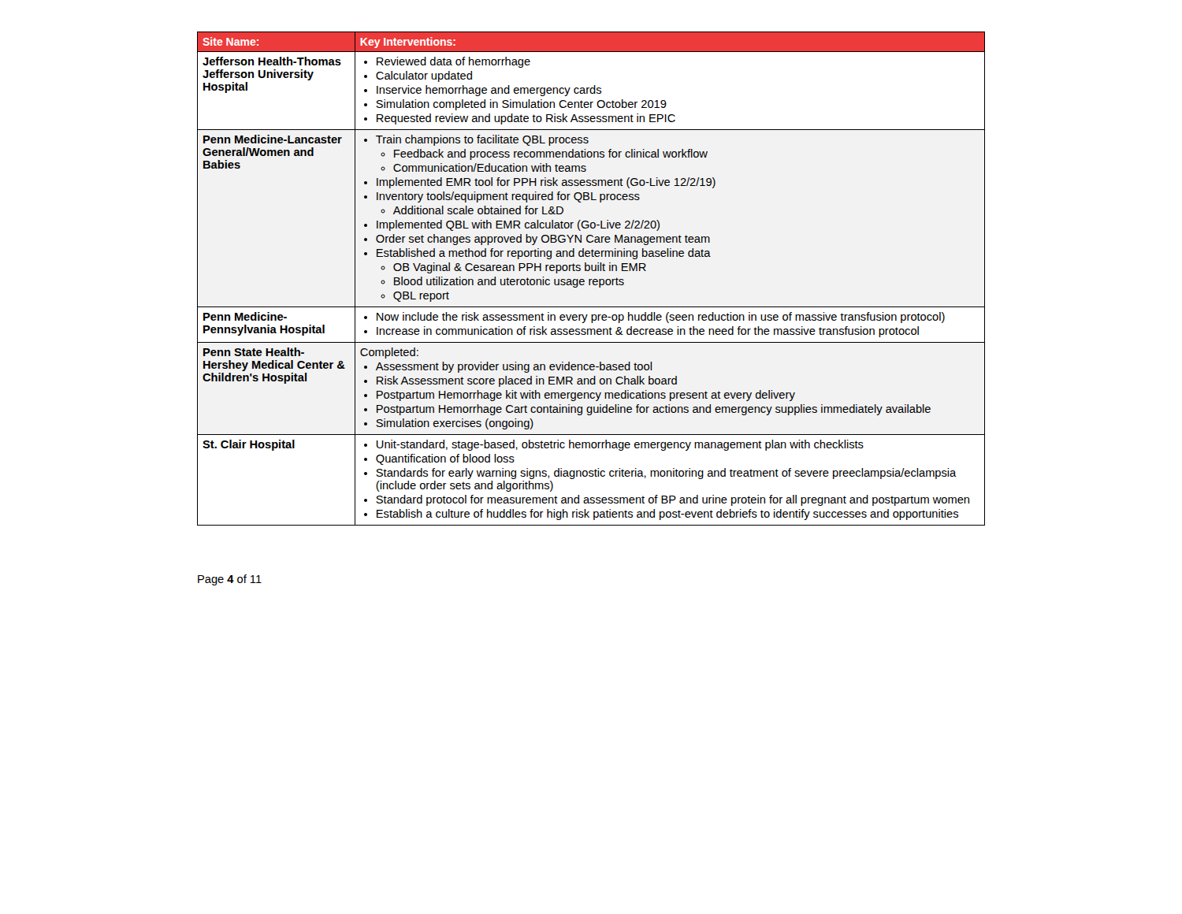| Site Name: | Key Interventions: |
| --- | --- |
| Jefferson Health-Thomas Jefferson University Hospital | Reviewed data of hemorrhage Calculator updated Inservice hemorrhage and emergency cards Simulation completed in Simulation Center October 2019 Requested review and update to Risk Assessment in EPIC |
| Penn Medicine-Lancaster General/Women and Babies | Train champions to facilitate QBL process Feedback and process recommendations for clinical workflow Communication/Education with teams Implemented EMR tool for PPH risk assessment (Go-Live 12/2/19) Inventory tools/equipment required for QBL process Additional scale obtained for L&D Implemented QBL with EMR calculator (Go-Live 2/2/20) Order set changes approved by OBGYN Care Management team Established a method for reporting and determining baseline data OB Vaginal & Cesarean PPH reports built in EMR Blood utilization and uterotonic usage reports QBL report |
| Penn Medicine-Pennsylvania Hospital | Now include the risk assessment in every pre-op huddle (seen reduction in use of massive transfusion protocol) Increase in communication of risk assessment & decrease in the need for the massive transfusion protocol |
| Penn State Health-Hershey Medical Center & Children's Hospital | Completed: Assessment by provider using an evidence-based tool Risk Assessment score placed in EMR and on Chalk board Postpartum Hemorrhage kit with emergency medications present at every delivery Postpartum Hemorrhage Cart containing guideline for actions and emergency supplies immediately available Simulation exercises (ongoing) |
| St. Clair Hospital | Unit-standard, stage-based, obstetric hemorrhage emergency management plan with checklists Quantification of blood loss Standards for early warning signs, diagnostic criteria, monitoring and treatment of severe preeclampsia/eclampsia (include order sets and algorithms) Standard protocol for measurement and assessment of BP and urine protein for all pregnant and postpartum women Establish a culture of huddles for high risk patients and post-event debriefs to identify successes and opportunities |
Page 4 of 11